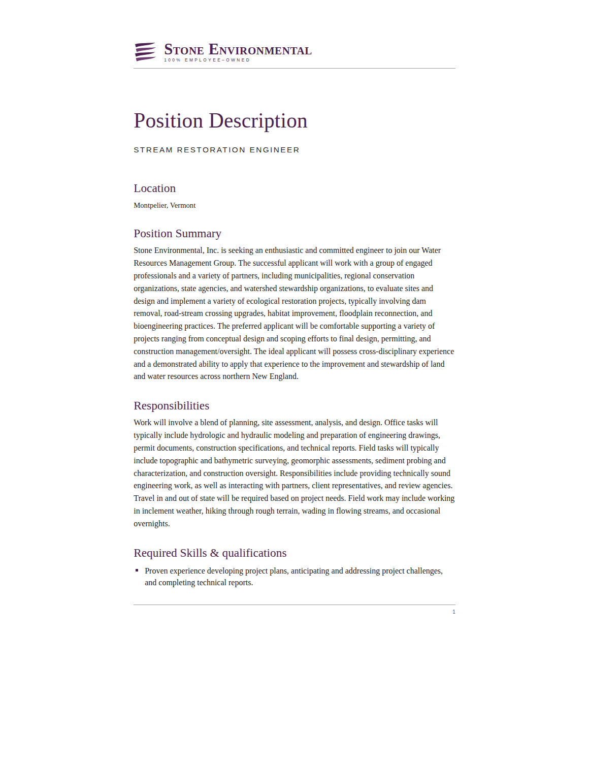Stone Environmental
100% EMPLOYEE–OWNED
Position Description
STREAM RESTORATION ENGINEER
Location
Montpelier, Vermont
Position Summary
Stone Environmental, Inc. is seeking an enthusiastic and committed engineer to join our Water Resources Management Group. The successful applicant will work with a group of engaged professionals and a variety of partners, including municipalities, regional conservation organizations, state agencies, and watershed stewardship organizations, to evaluate sites and design and implement a variety of ecological restoration projects, typically involving dam removal, road-stream crossing upgrades, habitat improvement, floodplain reconnection, and bioengineering practices. The preferred applicant will be comfortable supporting a variety of projects ranging from conceptual design and scoping efforts to final design, permitting, and construction management/oversight. The ideal applicant will possess cross-disciplinary experience and a demonstrated ability to apply that experience to the improvement and stewardship of land and water resources across northern New England.
Responsibilities
Work will involve a blend of planning, site assessment, analysis, and design. Office tasks will typically include hydrologic and hydraulic modeling and preparation of engineering drawings, permit documents, construction specifications, and technical reports. Field tasks will typically include topographic and bathymetric surveying, geomorphic assessments, sediment probing and characterization, and construction oversight. Responsibilities include providing technically sound engineering work, as well as interacting with partners, client representatives, and review agencies. Travel in and out of state will be required based on project needs. Field work may include working in inclement weather, hiking through rough terrain, wading in flowing streams, and occasional overnights.
Required Skills & qualifications
Proven experience developing project plans, anticipating and addressing project challenges, and completing technical reports.
1